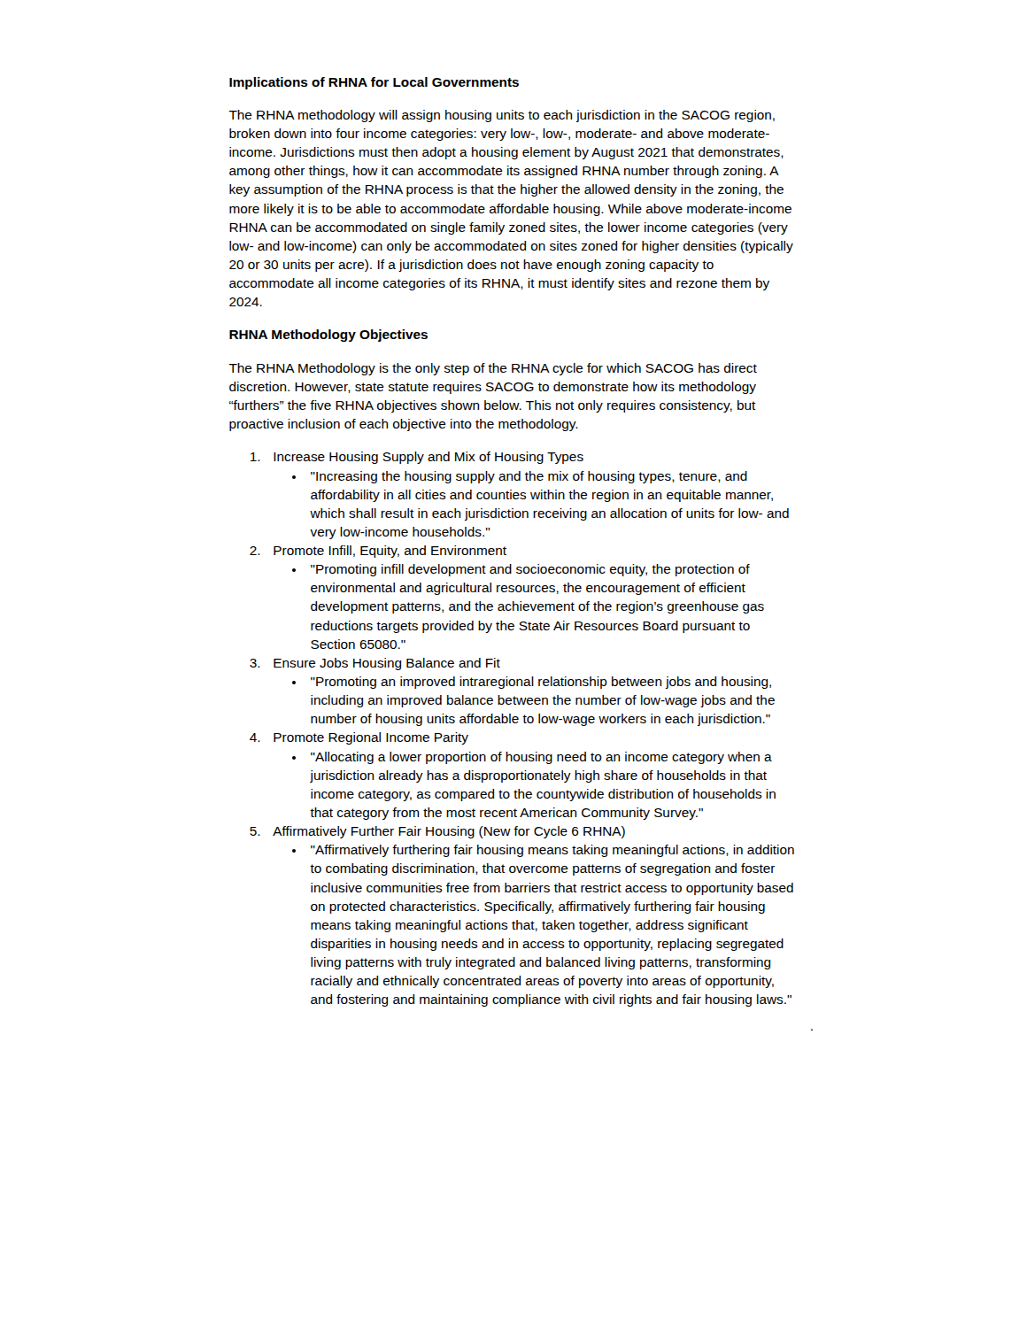Implications of RHNA for Local Governments
The RHNA methodology will assign housing units to each jurisdiction in the SACOG region, broken down into four income categories: very low-, low-, moderate- and above moderate-income. Jurisdictions must then adopt a housing element by August 2021 that demonstrates, among other things, how it can accommodate its assigned RHNA number through zoning. A key assumption of the RHNA process is that the higher the allowed density in the zoning, the more likely it is to be able to accommodate affordable housing. While above moderate-income RHNA can be accommodated on single family zoned sites, the lower income categories (very low- and low-income) can only be accommodated on sites zoned for higher densities (typically 20 or 30 units per acre). If a jurisdiction does not have enough zoning capacity to accommodate all income categories of its RHNA, it must identify sites and rezone them by 2024.
RHNA Methodology Objectives
The RHNA Methodology is the only step of the RHNA cycle for which SACOG has direct discretion. However, state statute requires SACOG to demonstrate how its methodology “furthers” the five RHNA objectives shown below. This not only requires consistency, but proactive inclusion of each objective into the methodology.
Increase Housing Supply and Mix of Housing Types
"Increasing the housing supply and the mix of housing types, tenure, and affordability in all cities and counties within the region in an equitable manner, which shall result in each jurisdiction receiving an allocation of units for low- and very low-income households."
Promote Infill, Equity, and Environment
"Promoting infill development and socioeconomic equity, the protection of environmental and agricultural resources, the encouragement of efficient development patterns, and the achievement of the region’s greenhouse gas reductions targets provided by the State Air Resources Board pursuant to Section 65080."
Ensure Jobs Housing Balance and Fit
"Promoting an improved intraregional relationship between jobs and housing, including an improved balance between the number of low-wage jobs and the number of housing units affordable to low-wage workers in each jurisdiction."
Promote Regional Income Parity
"Allocating a lower proportion of housing need to an income category when a jurisdiction already has a disproportionately high share of households in that income category, as compared to the countywide distribution of households in that category from the most recent American Community Survey."
Affirmatively Further Fair Housing (New for Cycle 6 RHNA)
"Affirmatively furthering fair housing means taking meaningful actions, in addition to combating discrimination, that overcome patterns of segregation and foster inclusive communities free from barriers that restrict access to opportunity based on protected characteristics. Specifically, affirmatively furthering fair housing means taking meaningful actions that, taken together, address significant disparities in housing needs and in access to opportunity, replacing segregated living patterns with truly integrated and balanced living patterns, transforming racially and ethnically concentrated areas of poverty into areas of opportunity, and fostering and maintaining compliance with civil rights and fair housing laws."
.